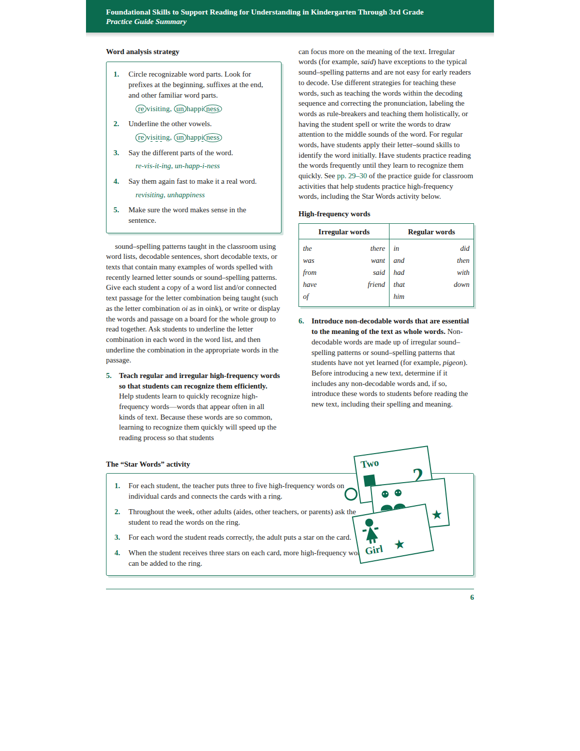Foundational Skills to Support Reading for Understanding in Kindergarten Through 3rd Grade
Practice Guide Summary
Word analysis strategy
Circle recognizable word parts. Look for prefixes at the beginning, suffixes at the end, and other familiar word parts.
revisiting, unhappiness
Underline the other vowels.
revisiting, unhappiness
Say the different parts of the word.
re-vis-it-ing, un-happ-i-ness
Say them again fast to make it a real word.
revisiting, unhappiness
Make sure the word makes sense in the sentence.
sound–spelling patterns taught in the classroom using word lists, decodable sentences, short decodable texts, or texts that contain many examples of words spelled with recently learned letter sounds or sound–spelling patterns. Give each student a copy of a word list and/or connected text passage for the letter combination being taught (such as the letter combination oi as in oink), or write or display the words and passage on a board for the whole group to read together. Ask students to underline the letter combination in each word in the word list, and then underline the combination in the appropriate words in the passage.
5. Teach regular and irregular high-frequency words so that students can recognize them efficiently. Help students learn to quickly recognize high-frequency words—words that appear often in all kinds of text. Because these words are so common, learning to recognize them quickly will speed up the reading process so that students
can focus more on the meaning of the text. Irregular words (for example, said) have exceptions to the typical sound–spelling patterns and are not easy for early readers to decode. Use different strategies for teaching these words, such as teaching the words within the decoding sequence and correcting the pronunciation, labeling the words as rule-breakers and teaching them holistically, or having the student spell or write the words to draw attention to the middle sounds of the word. For regular words, have students apply their letter–sound skills to identify the word initially. Have students practice reading the words frequently until they learn to recognize them quickly. See pp. 29–30 of the practice guide for classroom activities that help students practice high-frequency words, including the Star Words activity below.
High-frequency words
| Irregular words | Regular words |
| --- | --- |
| the there | in did |
| was want | and then |
| from said | had with |
| have friend | that down |
| of | him |
6. Introduce non-decodable words that are essential to the meaning of the text as whole words. Non-decodable words are made up of irregular sound–spelling patterns or sound–spelling patterns that students have not yet learned (for example, pigeon). Before introducing a new text, determine if it includes any non-decodable words and, if so, introduce these words to students before reading the new text, including their spelling and meaning.
The “Star Words” activity
For each student, the teacher puts three to five high-frequency words on individual cards and connects the cards with a ring.
Throughout the week, other adults (aides, other teachers, or parents) ask the student to read the words on the ring.
For each word the student reads correctly, the adult puts a star on the card.
When the student receives three stars on each card, more high-frequency words can be added to the ring.
Two 2
people ★
Girl ★
6